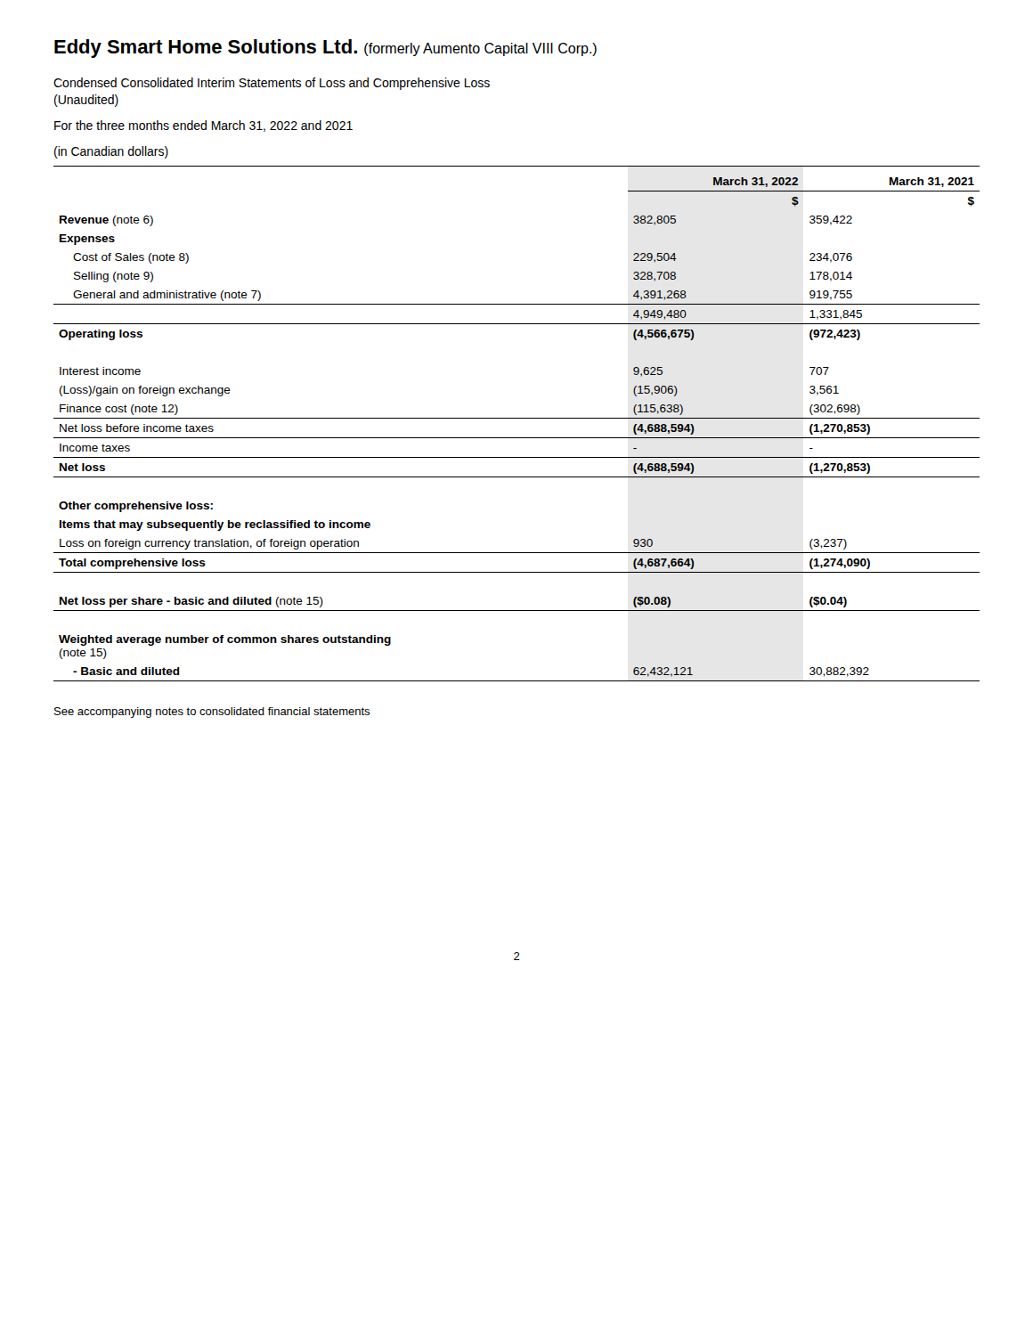Eddy Smart Home Solutions Ltd. (formerly Aumento Capital VIII Corp.)
Condensed Consolidated Interim Statements of Loss and Comprehensive Loss
(Unaudited)
For the three months ended March 31, 2022 and 2021
(in Canadian dollars)
| | March 31, 2022 | March 31, 2021 |
| | $ | $ |
| Revenue (note 6) | 382,805 | 359,422 |
| Expenses | | |
| Cost of Sales (note 8) | 229,504 | 234,076 |
| Selling (note 9) | 328,708 | 178,014 |
| General and administrative (note 7) | 4,391,268 | 919,755 |
| | 4,949,480 | 1,331,845 |
| Operating loss | (4,566,675) | (972,423) |
| Interest income | 9,625 | 707 |
| (Loss)/gain on foreign exchange | (15,906) | 3,561 |
| Finance cost (note 12) | (115,638) | (302,698) |
| Net loss before income taxes | (4,688,594) | (1,270,853) |
| Income taxes | - | - |
| Net loss | (4,688,594) | (1,270,853) |
| Other comprehensive loss: | | |
| Items that may subsequently be reclassified to income | | |
| Loss on foreign currency translation, of foreign operation | 930 | (3,237) |
| Total comprehensive loss | (4,687,664) | (1,274,090) |
| Net loss per share - basic and diluted (note 15) | ($0.08) | ($0.04) |
| Weighted average number of common shares outstanding (note 15) | | |
| - Basic and diluted | 62,432,121 | 30,882,392 |
See accompanying notes to consolidated financial statements
2